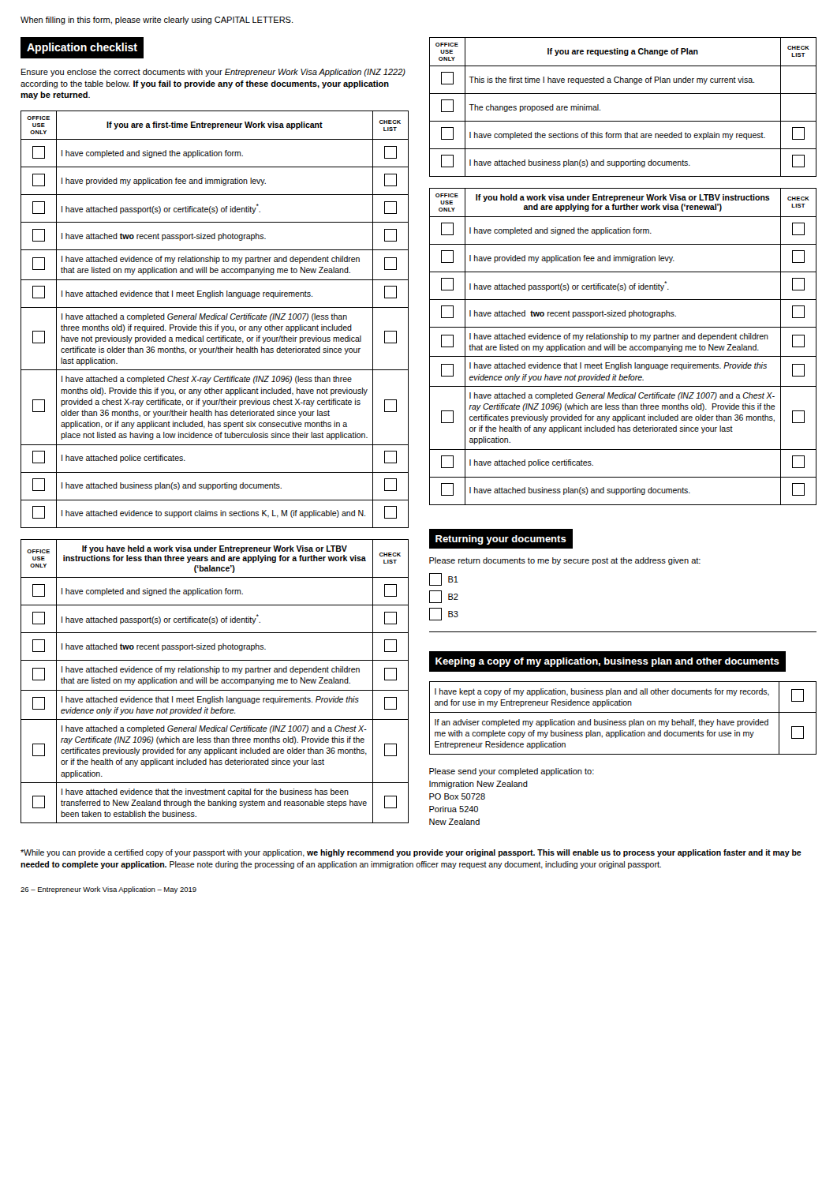When filling in this form, please write clearly using CAPITAL LETTERS.
Application checklist
Ensure you enclose the correct documents with your Entrepreneur Work Visa Application (INZ 1222) according to the table below. If you fail to provide any of these documents, your application may be returned.
| OFFICE USE ONLY | If you are a first-time Entrepreneur Work visa applicant | CHECK LIST |
| --- | --- | --- |
| | I have completed and signed the application form. | |
| | I have provided my application fee and immigration levy. | |
| | I have attached passport(s) or certificate(s) of identity * . | |
| | I have attached two recent passport-sized photographs. | |
| | I have attached evidence of my relationship to my partner and dependent children that are listed on my application and will be accompanying me to New Zealand. | |
| | I have attached evidence that I meet English language requirements. | |
| | I have attached a completed General Medical Certificate (INZ 1007) (less than three months old) if required. Provide this if you, or any other applicant included have not previously provided a medical certificate, or if your/their previous medical certificate is older than 36 months, or your/their health has deteriorated since your last application. | |
| | I have attached a completed Chest X-ray Certificate (INZ 1096) (less than three months old). Provide this if you, or any other applicant included, have not previously provided a chest X-ray certificate, or if your/their previous chest X-ray certificate is older than 36 months, or your/their health has deteriorated since your last application, or if any applicant included, has spent six consecutive months in a place not listed as having a low incidence of tuberculosis since their last application. | |
| | I have attached police certificates. | |
| | I have attached business plan(s) and supporting documents. | |
| | I have attached evidence to support claims in sections K, L, M (if applicable) and N. | |
| OFFICE USE ONLY | If you have held a work visa under Entrepreneur Work Visa or LTBV instructions for less than three years and are applying for a further work visa (‘balance’) | CHECK LIST |
| --- | --- | --- |
| | I have completed and signed the application form. | |
| | I have attached passport(s) or certificate(s) of identity * . | |
| | I have attached two recent passport-sized photographs. | |
| | I have attached evidence of my relationship to my partner and dependent children that are listed on my application and will be accompanying me to New Zealand. | |
| | I have attached evidence that I meet English language requirements. Provide this evidence only if you have not provided it before. | |
| | I have attached a completed General Medical Certificate (INZ 1007) and a Chest X-ray Certificate (INZ 1096) (which are less than three months old). Provide this if the certificates previously provided for any applicant included are older than 36 months, or if the health of any applicant included has deteriorated since your last application. | |
| | I have attached evidence that the investment capital for the business has been transferred to New Zealand through the banking system and reasonable steps have been taken to establish the business. | |
| OFFICE USE ONLY | If you are requesting a Change of Plan | CHECK LIST |
| --- | --- | --- |
| | This is the first time I have requested a Change of Plan under my current visa. | |
| | The changes proposed are minimal. | |
| | I have completed the sections of this form that are needed to explain my request. | |
| | I have attached business plan(s) and supporting documents. | |
| OFFICE USE ONLY | If you hold a work visa under Entrepreneur Work Visa or LTBV instructions and are applying for a further work visa (‘renewal’) | CHECK LIST |
| --- | --- | --- |
| | I have completed and signed the application form. | |
| | I have provided my application fee and immigration levy. | |
| | I have attached passport(s) or certificate(s) of identity * . | |
| | I have attached two recent passport-sized photographs. | |
| | I have attached evidence of my relationship to my partner and dependent children that are listed on my application and will be accompanying me to New Zealand. | |
| | I have attached evidence that I meet English language requirements. Provide this evidence only if you have not provided it before. | |
| | I have attached a completed General Medical Certificate (INZ 1007) and a Chest X-ray Certificate (INZ 1096) (which are less than three months old). Provide this if the certificates previously provided for any applicant included are older than 36 months, or if the health of any applicant included has deteriorated since your last application. | |
| | I have attached police certificates. | |
| | I have attached business plan(s) and supporting documents. | |
Returning your documents
Please return documents to me by secure post at the address given at:
B1
B2
B3
Keeping a copy of my application, business plan and other documents
| I have kept a copy of my application, business plan and all other documents for my records, and for use in my Entrepreneur Residence application | |
| If an adviser completed my application and business plan on my behalf, they have provided me with a complete copy of my business plan, application and documents for use in my Entrepreneur Residence application | |
Please send your completed application to:
Immigration New Zealand
PO Box 50728
Porirua 5240
New Zealand
*While you can provide a certified copy of your passport with your application, we highly recommend you provide your original passport. This will enable us to process your application faster and it may be needed to complete your application. Please note during the processing of an application an immigration officer may request any document, including your original passport.
26 – Entrepreneur Work Visa Application – May 2019